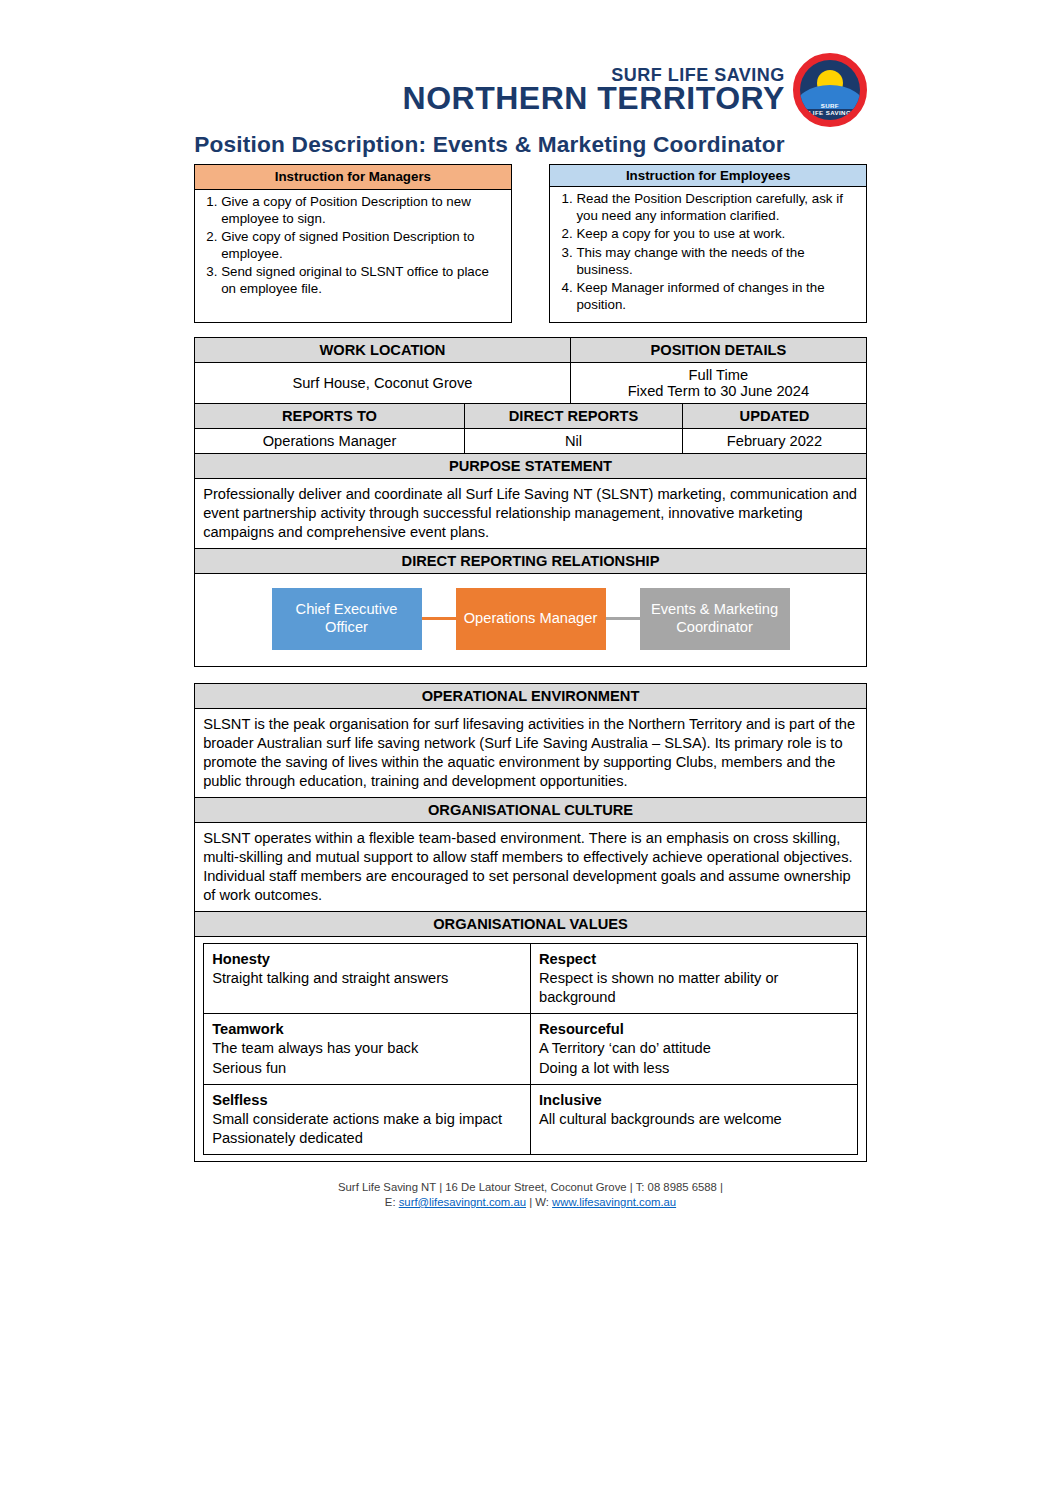SURF LIFE SAVING NORTHERN TERRITORY
SURF
LIFE SAVING
Position Description: Events & Marketing Coordinator
| Instruction for Managers |
| --- |
| Give a copy of Position Description to new employee to sign. Give copy of signed Position Description to employee. Send signed original to SLSNT office to place on employee file. |
| Instruction for Employees |
| --- |
| Read the Position Description carefully, ask if you need any information clarified. Keep a copy for you to use at work. This may change with the needs of the business. Keep Manager informed of changes in the position. |
| WORK LOCATION | POSITION DETAILS |
| --- | --- |
| Surf House, Coconut Grove | Full Time Fixed Term to 30 June 2024 |
| REPORTS TO | DIRECT REPORTS | UPDATED |
| Operations Manager | Nil | February 2022 |
| PURPOSE STATEMENT |
| Professionally deliver and coordinate all Surf Life Saving NT (SLSNT) marketing, communication and event partnership activity through successful relationship management, innovative marketing campaigns and comprehensive event plans. |
| DIRECT REPORTING RELATIONSHIP |
| Chief Executive Officer Operations Manager Events & Marketing Coordinator |
| OPERATIONAL ENVIRONMENT |
| --- |
| SLSNT is the peak organisation for surf lifesaving activities in the Northern Territory and is part of the broader Australian surf life saving network (Surf Life Saving Australia – SLSA). Its primary role is to promote the saving of lives within the aquatic environment by supporting Clubs, members and the public through education, training and development opportunities. |
| ORGANISATIONAL CULTURE |
| SLSNT operates within a flexible team-based environment. There is an emphasis on cross skilling, multi-skilling and mutual support to allow staff members to effectively achieve operational objectives. Individual staff members are encouraged to set personal development goals and assume ownership of work outcomes. |
| ORGANISATIONAL VALUES |
| / Honesty Straight talking and straight answers / Respect Respect is shown no matter ability or background / / Teamwork The team always has your back Serious fun / Resourceful A Territory ‘can do’ attitude Doing a lot with less / / Selfless Small considerate actions make a big impact Passionately dedicated / Inclusive All cultural backgrounds are welcome / |
Surf Life Saving NT | 16 De Latour Street, Coconut Grove | T: 08 8985 6588 |
E: surf@lifesavingnt.com.au | W: www.lifesavingnt.com.au